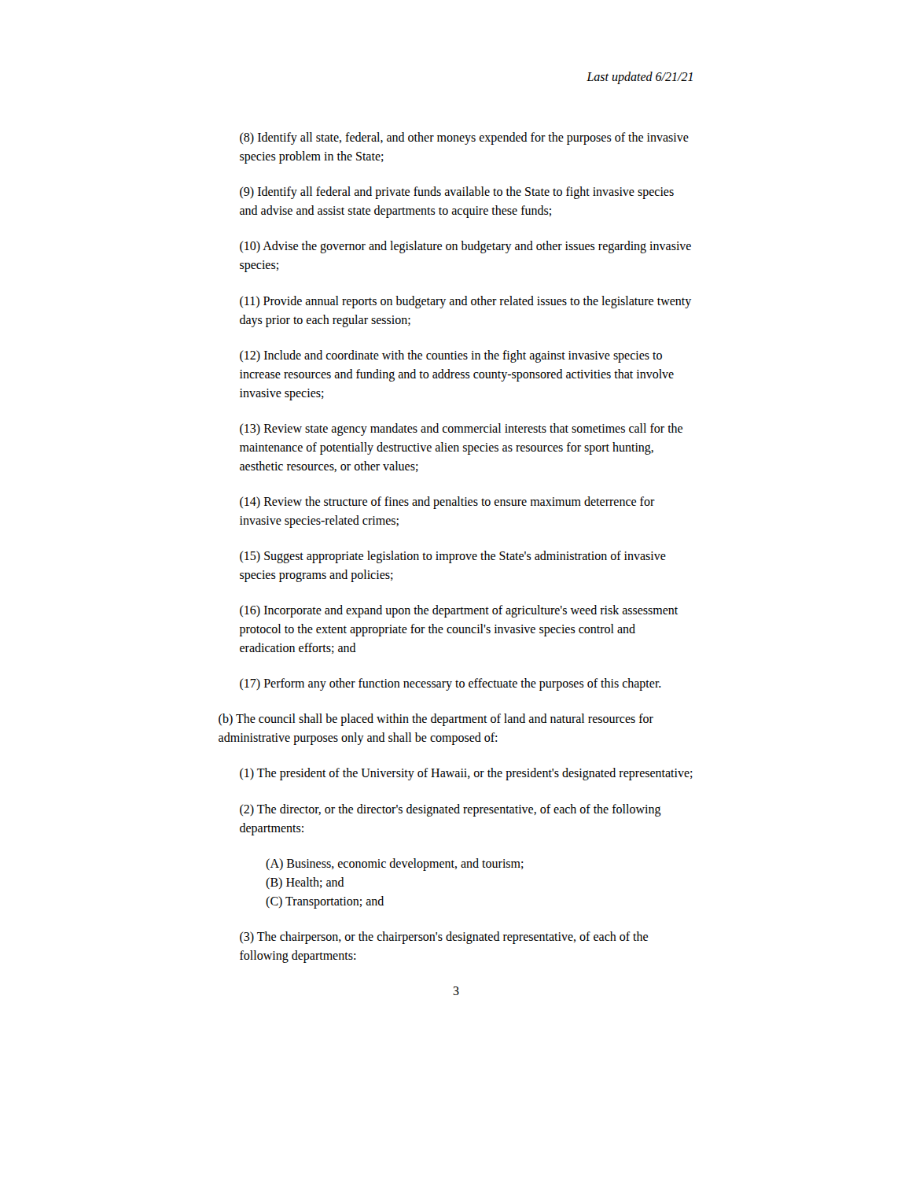Last updated 6/21/21
(8) Identify all state, federal, and other moneys expended for the purposes of the invasive species problem in the State;
(9) Identify all federal and private funds available to the State to fight invasive species and advise and assist state departments to acquire these funds;
(10) Advise the governor and legislature on budgetary and other issues regarding invasive species;
(11) Provide annual reports on budgetary and other related issues to the legislature twenty days prior to each regular session;
(12) Include and coordinate with the counties in the fight against invasive species to increase resources and funding and to address county-sponsored activities that involve invasive species;
(13) Review state agency mandates and commercial interests that sometimes call for the maintenance of potentially destructive alien species as resources for sport hunting, aesthetic resources, or other values;
(14) Review the structure of fines and penalties to ensure maximum deterrence for invasive species-related crimes;
(15) Suggest appropriate legislation to improve the State's administration of invasive species programs and policies;
(16) Incorporate and expand upon the department of agriculture's weed risk assessment protocol to the extent appropriate for the council's invasive species control and eradication efforts; and
(17) Perform any other function necessary to effectuate the purposes of this chapter.
(b) The council shall be placed within the department of land and natural resources for administrative purposes only and shall be composed of:
(1) The president of the University of Hawaii, or the president's designated representative;
(2) The director, or the director's designated representative, of each of the following departments:
(A) Business, economic development, and tourism;
(B) Health; and
(C) Transportation; and
(3) The chairperson, or the chairperson's designated representative, of each of the following departments:
3